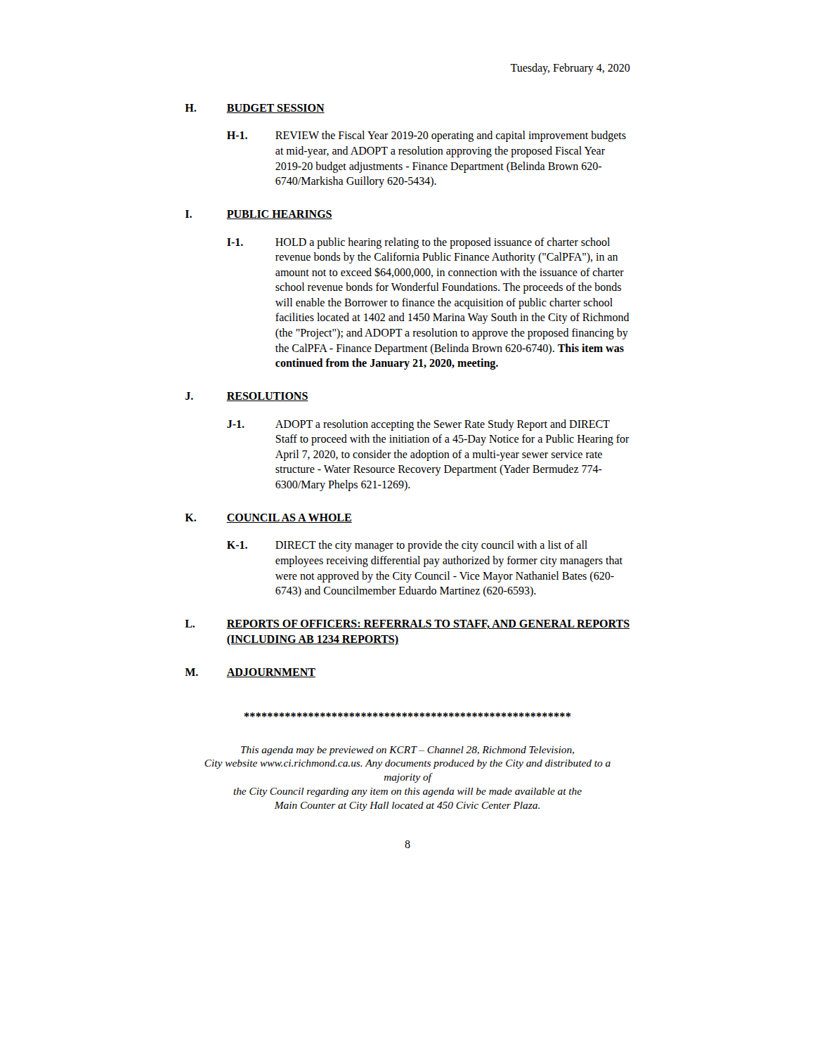Tuesday, February 4, 2020
H.
Budget Session
H-1.
REVIEW the Fiscal Year 2019-20 operating and capital improvement budgets at mid-year, and ADOPT a resolution approving the proposed Fiscal Year 2019-20 budget adjustments - Finance Department (Belinda Brown 620-6740/Markisha Guillory 620-5434).
I.
Public Hearings
I-1.
HOLD a public hearing relating to the proposed issuance of charter school revenue bonds by the California Public Finance Authority ("CalPFA"), in an amount not to exceed $64,000,000, in connection with the issuance of charter school revenue bonds for Wonderful Foundations. The proceeds of the bonds will enable the Borrower to finance the acquisition of public charter school facilities located at 1402 and 1450 Marina Way South in the City of Richmond (the "Project"); and ADOPT a resolution to approve the proposed financing by the CalPFA - Finance Department (Belinda Brown 620-6740). This item was continued from the January 21, 2020, meeting.
J.
Resolutions
J-1.
ADOPT a resolution accepting the Sewer Rate Study Report and DIRECT Staff to proceed with the initiation of a 45-Day Notice for a Public Hearing for April 7, 2020, to consider the adoption of a multi-year sewer service rate structure - Water Resource Recovery Department (Yader Bermudez 774-6300/Mary Phelps 621-1269).
K.
Council as a Whole
K-1.
DIRECT the city manager to provide the city council with a list of all employees receiving differential pay authorized by former city managers that were not approved by the City Council - Vice Mayor Nathaniel Bates (620-6743) and Councilmember Eduardo Martinez (620-6593).
L.
Reports of Officers: Referrals to Staff, and General Reports (Including AB 1234 Reports)
M.
Adjournment
********************************************************
This agenda may be previewed on KCRT – Channel 28, Richmond Television,
City website www.ci.richmond.ca.us. Any documents produced by the City and distributed to a majority of
the City Council regarding any item on this agenda will be made available at the
Main Counter at City Hall located at 450 Civic Center Plaza.
8